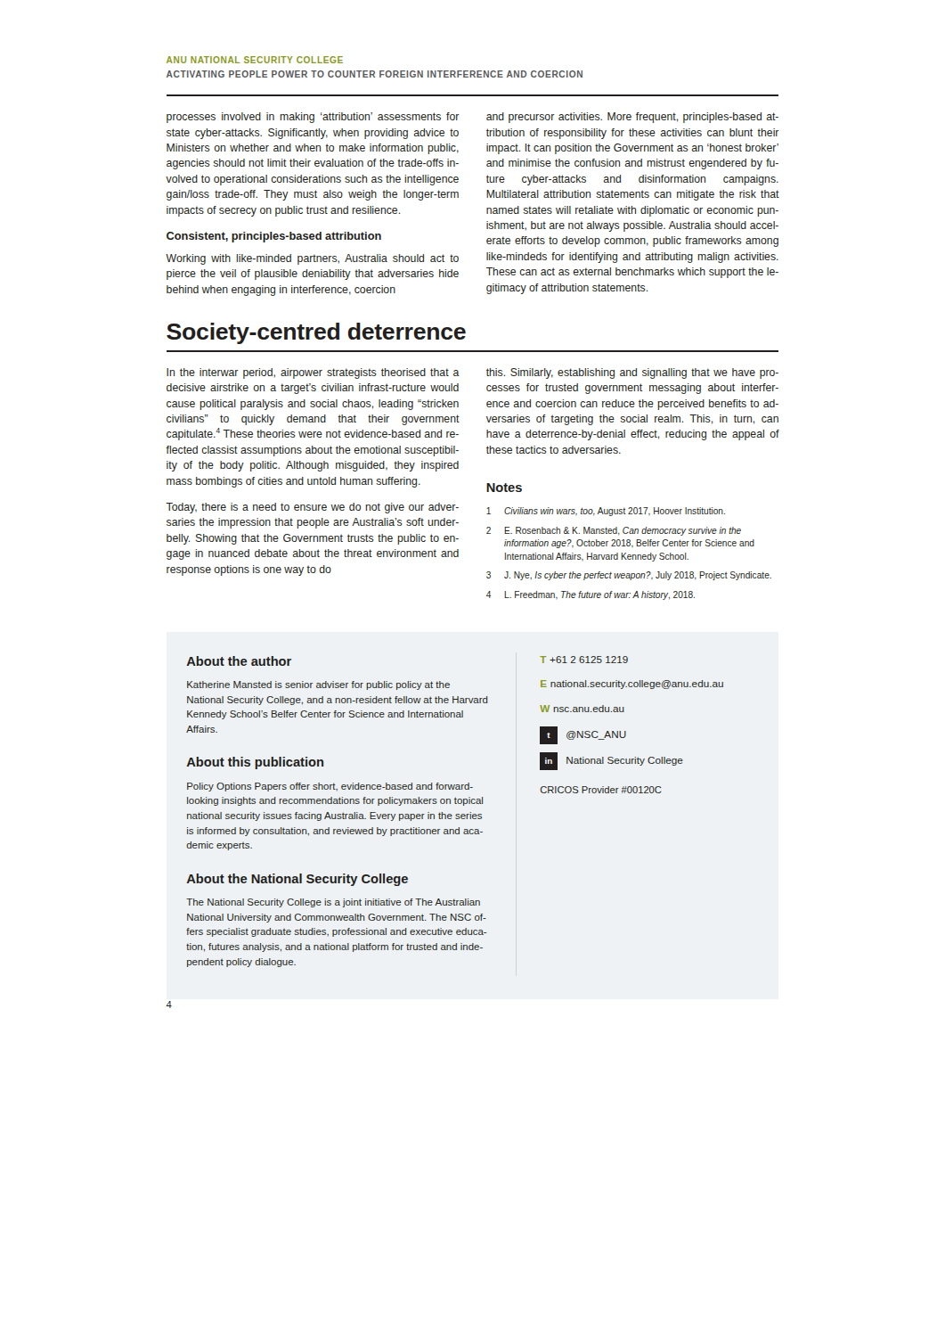ANU NATIONAL SECURITY COLLEGE
ACTIVATING PEOPLE POWER TO COUNTER FOREIGN INTERFERENCE AND COERCION
processes involved in making ‘attribution’ assessments for state cyber-attacks. Significantly, when providing advice to Ministers on whether and when to make information public, agencies should not limit their evaluation of the trade-offs involved to operational considerations such as the intelligence gain/loss trade-off. They must also weigh the longer-term impacts of secrecy on public trust and resilience.
Consistent, principles-based attribution
Working with like-minded partners, Australia should act to pierce the veil of plausible deniability that adversaries hide behind when engaging in interference, coercion
and precursor activities. More frequent, principles-based attribution of responsibility for these activities can blunt their impact. It can position the Government as an ‘honest broker’ and minimise the confusion and mistrust engendered by future cyber-attacks and disinformation campaigns. Multilateral attribution statements can mitigate the risk that named states will retaliate with diplomatic or economic punishment, but are not always possible. Australia should accelerate efforts to develop common, public frameworks among like-mindeds for identifying and attributing malign activities. These can act as external benchmarks which support the legitimacy of attribution statements.
Society-centred deterrence
In the interwar period, airpower strategists theorised that a decisive airstrike on a target’s civilian infrast-ructure would cause political paralysis and social chaos, leading “stricken civilians” to quickly demand that their government capitulate.4 These theories were not evidence-based and reflected classist assumptions about the emotional susceptibility of the body politic. Although misguided, they inspired mass bombings of cities and untold human suffering.
Today, there is a need to ensure we do not give our adversaries the impression that people are Australia’s soft underbelly. Showing that the Government trusts the public to engage in nuanced debate about the threat environment and response options is one way to do
this. Similarly, establishing and signalling that we have processes for trusted government messaging about interference and coercion can reduce the perceived benefits to adversaries of targeting the social realm. This, in turn, can have a deterrence-by-denial effect, reducing the appeal of these tactics to adversaries.
Notes
1 Civilians win wars, too, August 2017, Hoover Institution.
2 E. Rosenbach & K. Mansted, Can democracy survive in the information age?, October 2018, Belfer Center for Science and International Affairs, Harvard Kennedy School.
3 J. Nye, Is cyber the perfect weapon?, July 2018, Project Syndicate.
4 L. Freedman, The future of war: A history, 2018.
About the author
Katherine Mansted is senior adviser for public policy at the National Security College, and a non-resident fellow at the Harvard Kennedy School’s Belfer Center for Science and International Affairs.
About this publication
Policy Options Papers offer short, evidence-based and forward-looking insights and recommendations for policymakers on topical national security issues facing Australia. Every paper in the series is informed by consultation, and reviewed by practitioner and academic experts.
About the National Security College
The National Security College is a joint initiative of The Australian National University and Commonwealth Government. The NSC offers specialist graduate studies, professional and executive education, futures analysis, and a national platform for trusted and independent policy dialogue.
T+61 2 6125 1219
Enational.security.college@anu.edu.au
Wnsc.anu.edu.au
t @NSC_ANU
in National Security College
CRICOS Provider #00120C
4